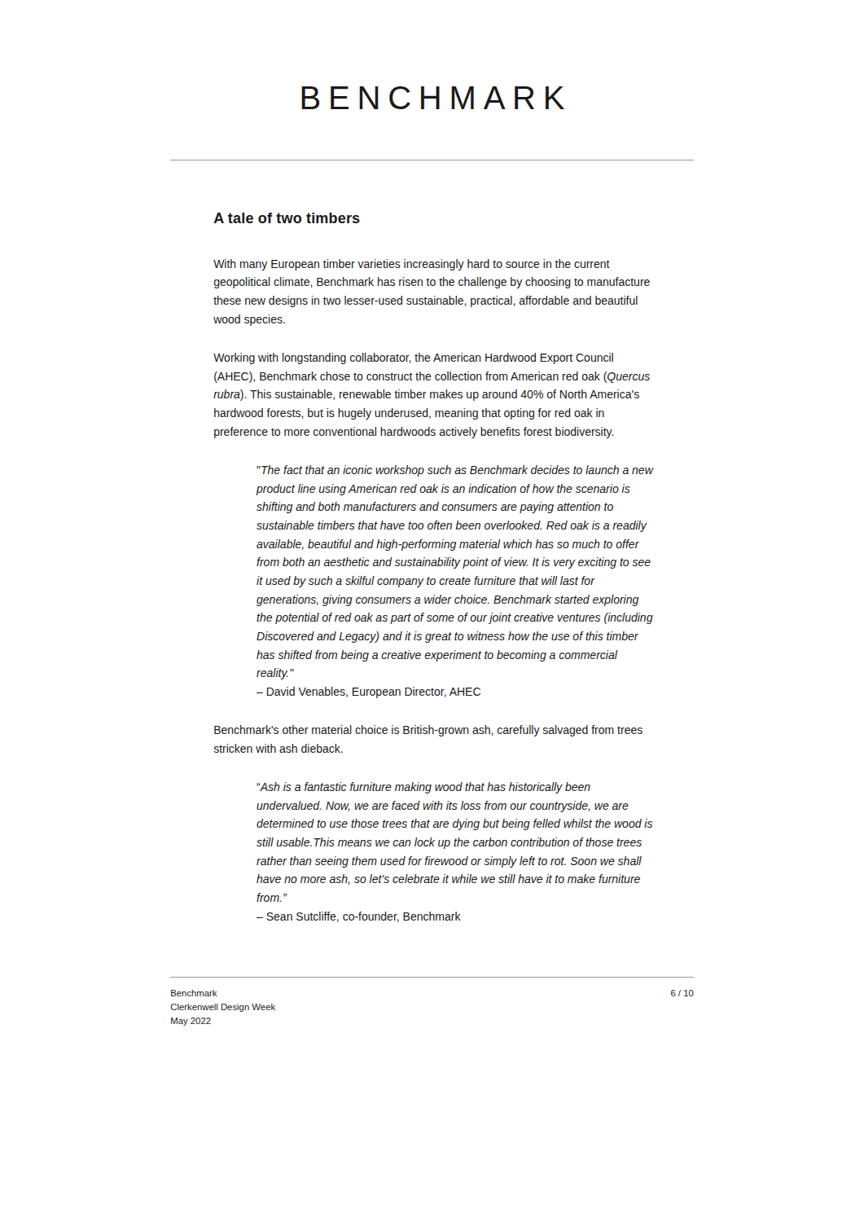BENCHMARK
A tale of two timbers
With many European timber varieties increasingly hard to source in the current geopolitical climate, Benchmark has risen to the challenge by choosing to manufacture these new designs in two lesser-used sustainable, practical, affordable and beautiful wood species.
Working with longstanding collaborator, the American Hardwood Export Council (AHEC), Benchmark chose to construct the collection from American red oak (Quercus rubra). This sustainable, renewable timber makes up around 40% of North America's hardwood forests, but is hugely underused, meaning that opting for red oak in preference to more conventional hardwoods actively benefits forest biodiversity.
"The fact that an iconic workshop such as Benchmark decides to launch a new product line using American red oak is an indication of how the scenario is shifting and both manufacturers and consumers are paying attention to sustainable timbers that have too often been overlooked. Red oak is a readily available, beautiful and high-performing material which has so much to offer from both an aesthetic and sustainability point of view. It is very exciting to see it used by such a skilful company to create furniture that will last for generations, giving consumers a wider choice. Benchmark started exploring the potential of red oak as part of some of our joint creative ventures (including Discovered and Legacy) and it is great to witness how the use of this timber has shifted from being a creative experiment to becoming a commercial reality."
– David Venables, European Director, AHEC
Benchmark's other material choice is British-grown ash, carefully salvaged from trees stricken with ash dieback.
“Ash is a fantastic furniture making wood that has historically been undervalued. Now, we are faced with its loss from our countryside, we are determined to use those trees that are dying but being felled whilst the wood is still usable.This means we can lock up the carbon contribution of those trees rather than seeing them used for firewood or simply left to rot. Soon we shall have no more ash, so let’s celebrate it while we still have it to make furniture from.”
– Sean Sutcliffe, co-founder, Benchmark
Benchmark Clerkenwell Design Week May 2022
6 / 10